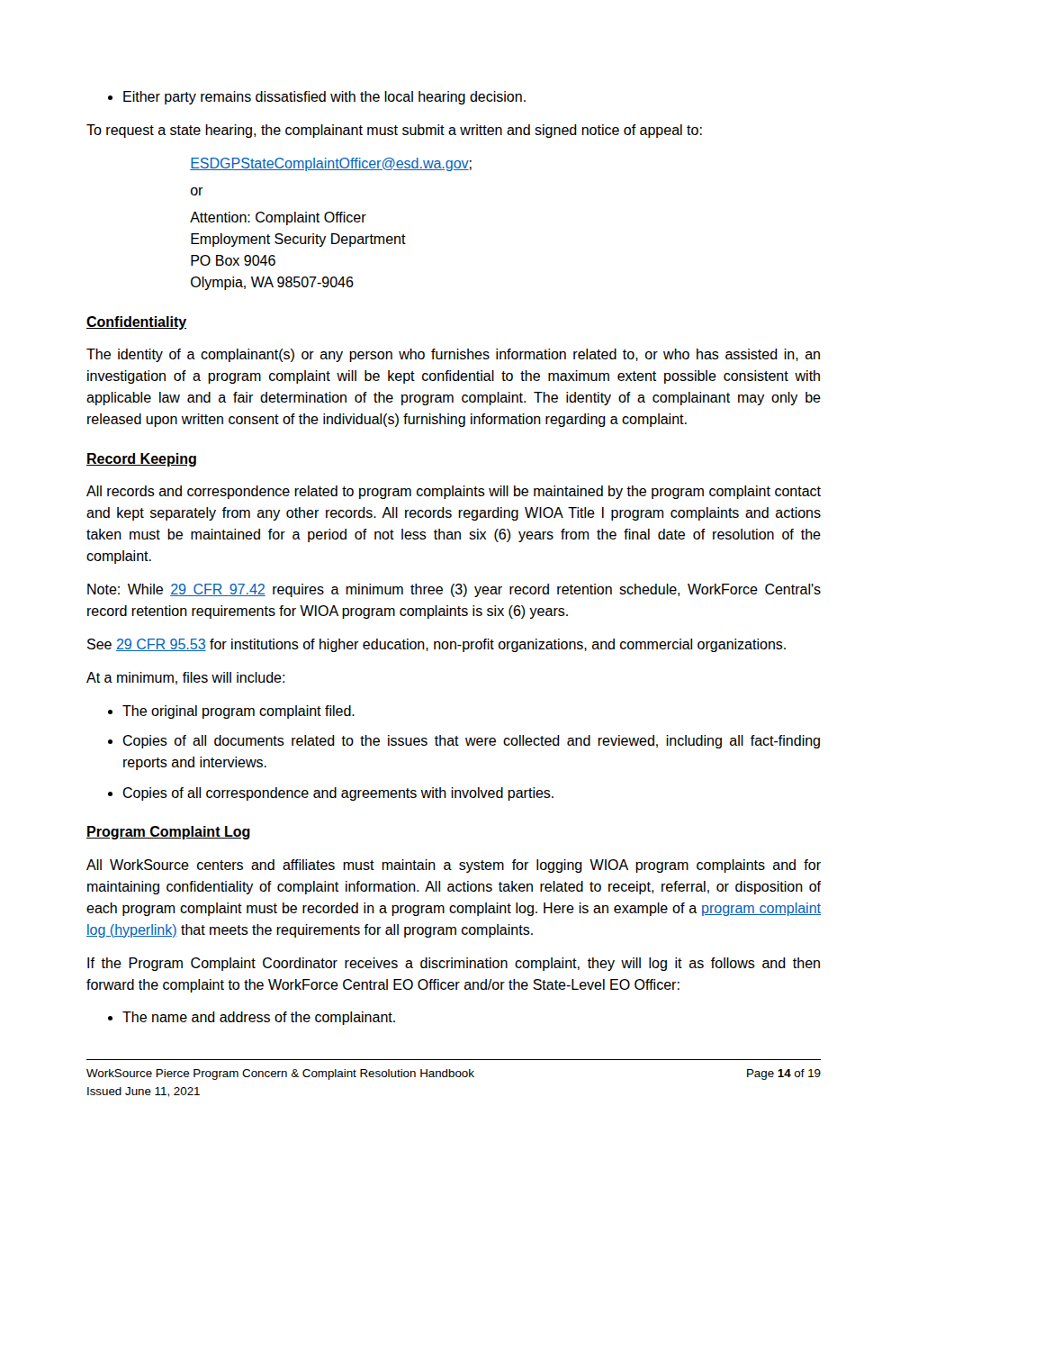Either party remains dissatisfied with the local hearing decision.
To request a state hearing, the complainant must submit a written and signed notice of appeal to:
ESDGPStateComplaintOfficer@esd.wa.gov;
or
Attention: Complaint Officer
Employment Security Department
PO Box 9046
Olympia, WA 98507-9046
Confidentiality
The identity of a complainant(s) or any person who furnishes information related to, or who has assisted in, an investigation of a program complaint will be kept confidential to the maximum extent possible consistent with applicable law and a fair determination of the program complaint. The identity of a complainant may only be released upon written consent of the individual(s) furnishing information regarding a complaint.
Record Keeping
All records and correspondence related to program complaints will be maintained by the program complaint contact and kept separately from any other records. All records regarding WIOA Title I program complaints and actions taken must be maintained for a period of not less than six (6) years from the final date of resolution of the complaint.
Note: While 29 CFR 97.42 requires a minimum three (3) year record retention schedule, WorkForce Central's record retention requirements for WIOA program complaints is six (6) years.
See 29 CFR 95.53 for institutions of higher education, non-profit organizations, and commercial organizations.
At a minimum, files will include:
The original program complaint filed.
Copies of all documents related to the issues that were collected and reviewed, including all fact-finding reports and interviews.
Copies of all correspondence and agreements with involved parties.
Program Complaint Log
All WorkSource centers and affiliates must maintain a system for logging WIOA program complaints and for maintaining confidentiality of complaint information. All actions taken related to receipt, referral, or disposition of each program complaint must be recorded in a program complaint log. Here is an example of a program complaint log (hyperlink) that meets the requirements for all program complaints.
If the Program Complaint Coordinator receives a discrimination complaint, they will log it as follows and then forward the complaint to the WorkForce Central EO Officer and/or the State-Level EO Officer:
The name and address of the complainant.
WorkSource Pierce Program Concern & Complaint Resolution Handbook
Issued June 11, 2021
Page 14 of 19